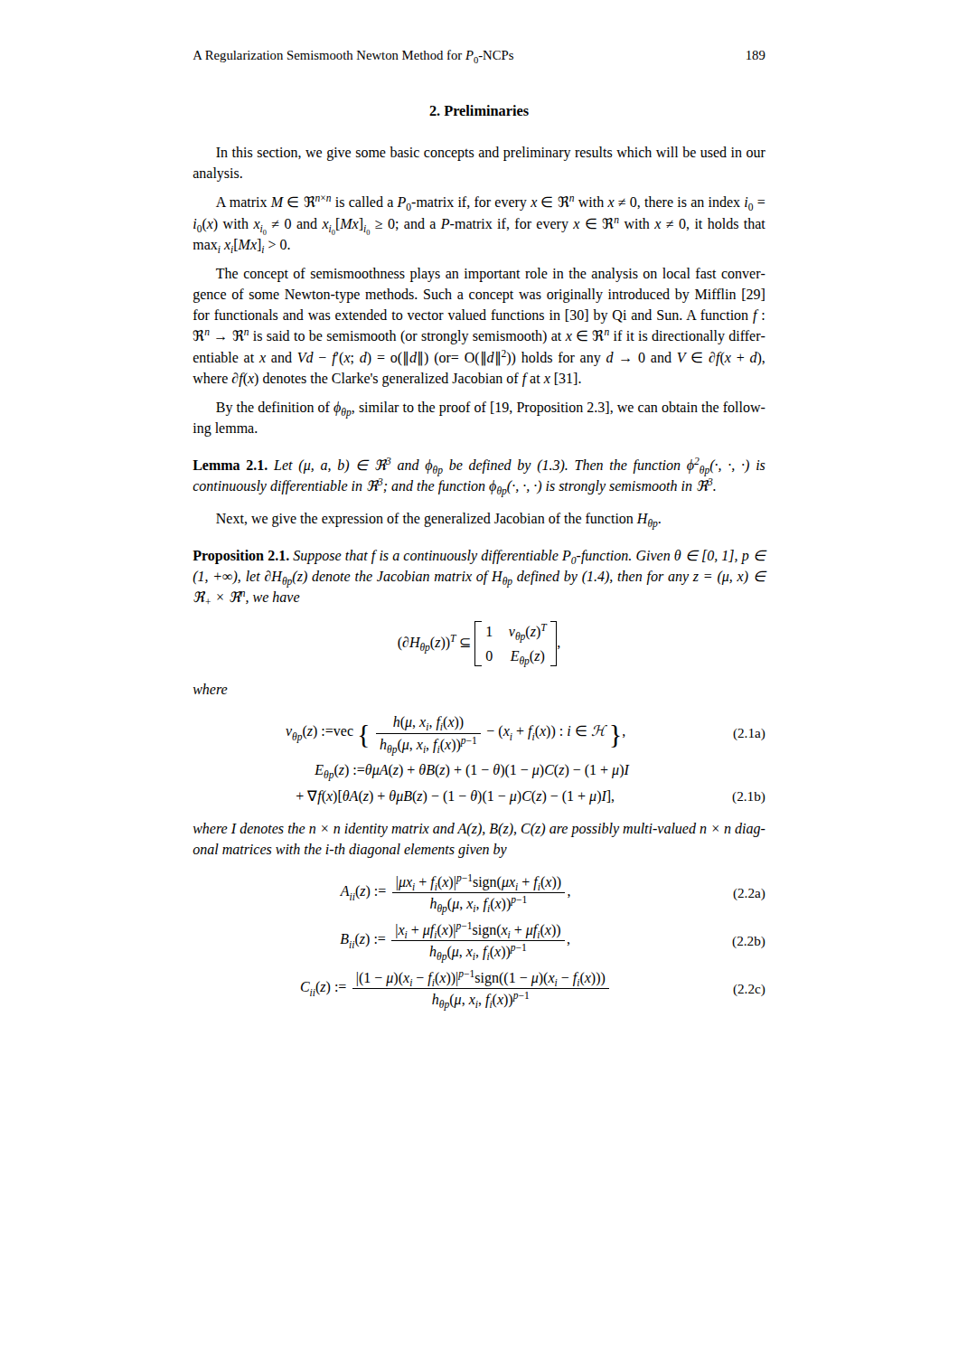A Regularization Semismooth Newton Method for P0-NCPs 189
2. Preliminaries
In this section, we give some basic concepts and preliminary results which will be used in our analysis.
A matrix M ∈ ℜn×n is called a P0-matrix if, for every x ∈ ℜn with x ≠ 0, there is an index i0 = i0(x) with xi0 ≠ 0 and xi0[Mx]i0 ≥ 0; and a P-matrix if, for every x ∈ ℜn with x ≠ 0, it holds that maxi xi[Mx]i > 0.
The concept of semismoothness plays an important role in the analysis on local fast convergence of some Newton-type methods. Such a concept was originally introduced by Mifflin [29] for functionals and was extended to vector valued functions in [30] by Qi and Sun. A function f : ℜn → ℜn is said to be semismooth (or strongly semismooth) at x ∈ ℜn if it is directionally differentiable at x and Vd − f′(x; d) = o(∥d∥) (or= O(∥d∥2)) holds for any d → 0 and V ∈ ∂f(x + d), where ∂f(x) denotes the Clarke's generalized Jacobian of f at x [31].
By the definition of ϕθp, similar to the proof of [19, Proposition 2.3], we can obtain the following lemma.
Lemma 2.1. Let (μ, a, b) ∈ ℜ3 and ϕθp be defined by (1.3). Then the function ϕ2θp(·, ·, ·) is continuously differentiable in ℜ3; and the function ϕθp(·, ·, ·) is strongly semismooth in ℜ3.
Next, we give the expression of the generalized Jacobian of the function Hθp.
Proposition 2.1. Suppose that f is a continuously differentiable P0-function. Given θ ∈ [0, 1], p ∈ (1, +∞), let ∂Hθp(z) denote the Jacobian matrix of Hθp defined by (1.4), then for any z = (μ, x) ∈ ℜ+ × ℜn, we have
(∂Hθp(z))T ⊆ 1 vθp(z)T 0 Eθp(z) ,
where
vθp(z) :=vec { h(μ, xi, fi(x)) hθp(μ, xi, fi(x))p−1 − (xi + fi(x)) : i ∈ ℋ },
(2.1a)
Eθp(z) :=θμA(z) + θB(z) + (1 − θ)(1 − μ)C(z) − (1 + μ)I
+ ∇f(x)[θA(z) + θμB(z) − (1 − θ)(1 − μ)C(z) − (1 + μ)I],
(2.1b)
where I denotes the n × n identity matrix and A(z), B(z), C(z) are possibly multi-valued n × n diagonal matrices with the i-th diagonal elements given by
Aii(z) := |μxi + fi(x)|p−1sign(μxi + fi(x)) hθp(μ, xi, fi(x))p−1 ,
(2.2a)
Bii(z) := |xi + μfi(x)|p−1sign(xi + μfi(x)) hθp(μ, xi, fi(x))p−1 ,
(2.2b)
Cii(z) := |(1 − μ)(xi − fi(x))|p−1sign((1 − μ)(xi − fi(x))) hθp(μ, xi, fi(x))p−1
(2.2c)